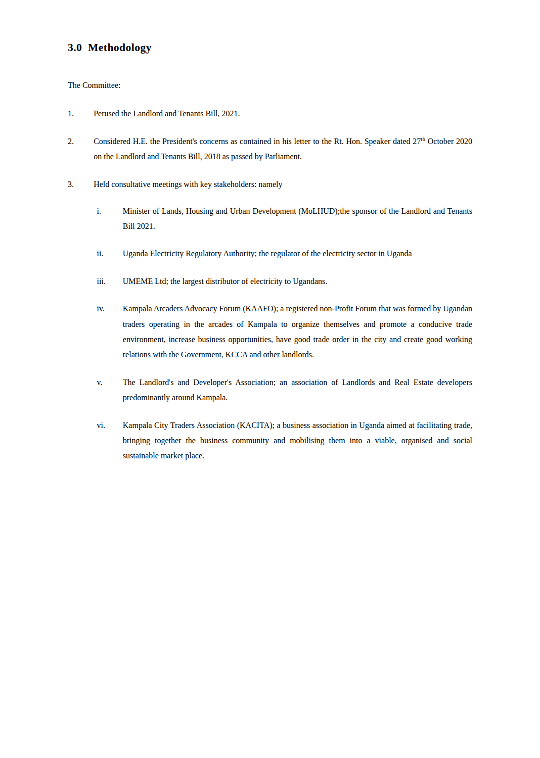3.0 Methodology
The Committee:
Perused the Landlord and Tenants Bill, 2021.
Considered H.E. the President's concerns as contained in his letter to the Rt. Hon. Speaker dated 27th October 2020 on the Landlord and Tenants Bill, 2018 as passed by Parliament.
Held consultative meetings with key stakeholders: namely
Minister of Lands, Housing and Urban Development (MoLHUD);the sponsor of the Landlord and Tenants Bill 2021.
Uganda Electricity Regulatory Authority; the regulator of the electricity sector in Uganda
UMEME Ltd; the largest distributor of electricity to Ugandans.
Kampala Arcaders Advocacy Forum (KAAFO); a registered non-Profit Forum that was formed by Ugandan traders operating in the arcades of Kampala to organize themselves and promote a conducive trade environment, increase business opportunities, have good trade order in the city and create good working relations with the Government, KCCA and other landlords.
The Landlord's and Developer's Association; an association of Landlords and Real Estate developers predominantly around Kampala.
Kampala City Traders Association (KACITA); a business association in Uganda aimed at facilitating trade, bringing together the business community and mobilising them into a viable, organised and social sustainable market place.